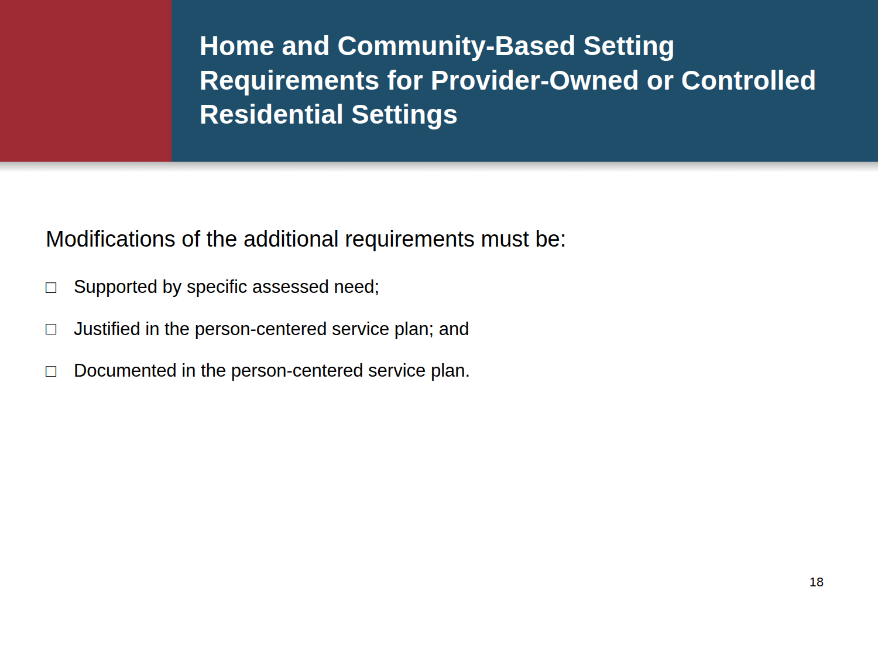Home and Community-Based Setting Requirements for Provider-Owned or Controlled Residential Settings
Modifications of the additional requirements must be:
Supported by specific assessed need;
Justified in the person-centered service plan; and
Documented in the person-centered service plan.
18